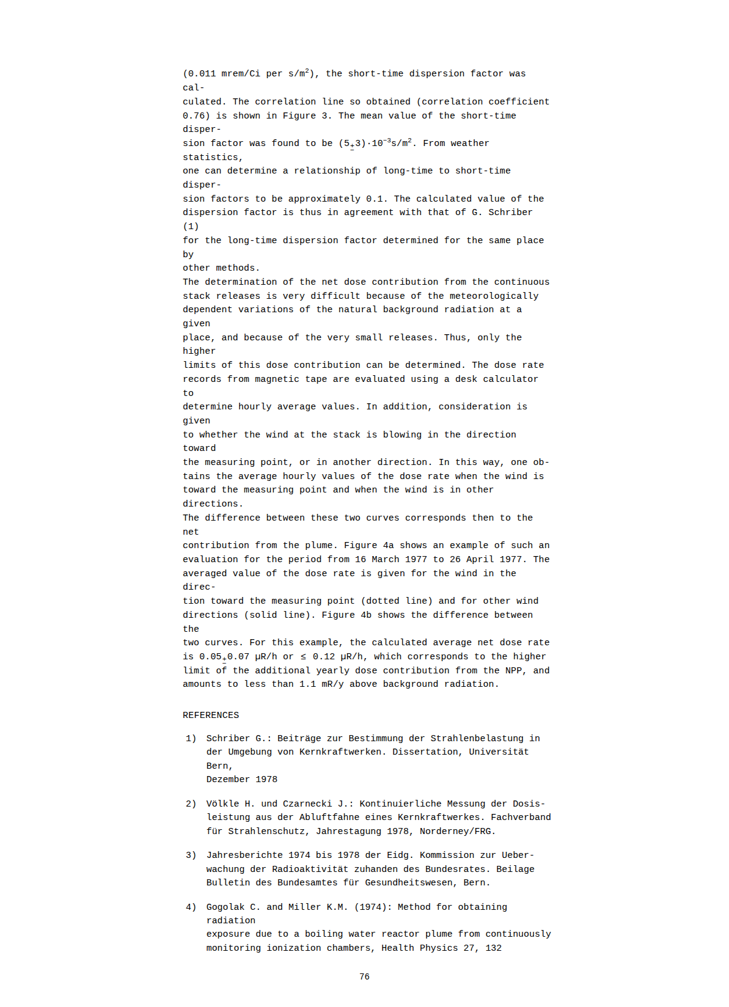(0.011 mrem/Ci per s/m2), the short-time dispersion factor was cal-
culated. The correlation line so obtained (correlation coefficient
0.76) is shown in Figure 3. The mean value of the short-time disper-
sion factor was found to be (5+−3)·10−3s/m2. From weather statistics,
one can determine a relationship of long-time to short-time disper-
sion factors to be approximately 0.1. The calculated value of the
dispersion factor is thus in agreement with that of G. Schriber (1)
for the long-time dispersion factor determined for the same place by
other methods.
The determination of the net dose contribution from the continuous
stack releases is very difficult because of the meteorologically
dependent variations of the natural background radiation at a given
place, and because of the very small releases. Thus, only the higher
limits of this dose contribution can be determined. The dose rate
records from magnetic tape are evaluated using a desk calculator to
determine hourly average values. In addition, consideration is given
to whether the wind at the stack is blowing in the direction toward
the measuring point, or in another direction. In this way, one ob-
tains the average hourly values of the dose rate when the wind is
toward the measuring point and when the wind is in other directions.
The difference between these two curves corresponds then to the net
contribution from the plume. Figure 4a shows an example of such an
evaluation for the period from 16 March 1977 to 26 April 1977. The
averaged value of the dose rate is given for the wind in the direc-
tion toward the measuring point (dotted line) and for other wind
directions (solid line). Figure 4b shows the difference between the
two curves. For this example, the calculated average net dose rate
is 0.05+−0.07 µR/h or ≤ 0.12 µR/h, which corresponds to the higher
limit of the additional yearly dose contribution from the NPP, and
amounts to less than 1.1 mR/y above background radiation.
REFERENCES
1) Schriber G.: Beiträge zur Bestimmung der Strahlenbelastung in
der Umgebung von Kernkraftwerken. Dissertation, Universität Bern,
Dezember 1978
2) Völkle H. und Czarnecki J.: Kontinuierliche Messung der Dosis-
leistung aus der Abluftfahne eines Kernkraftwerkes. Fachverband
für Strahlenschutz, Jahrestagung 1978, Norderney/FRG.
3) Jahresberichte 1974 bis 1978 der Eidg. Kommission zur Ueber-
wachung der Radioaktivität zuhanden des Bundesrates. Beilage
Bulletin des Bundesamtes für Gesundheitswesen, Bern.
4) Gogolak C. and Miller K.M. (1974): Method for obtaining radiation
exposure due to a boiling water reactor plume from continuously
monitoring ionization chambers, Health Physics 27, 132
76